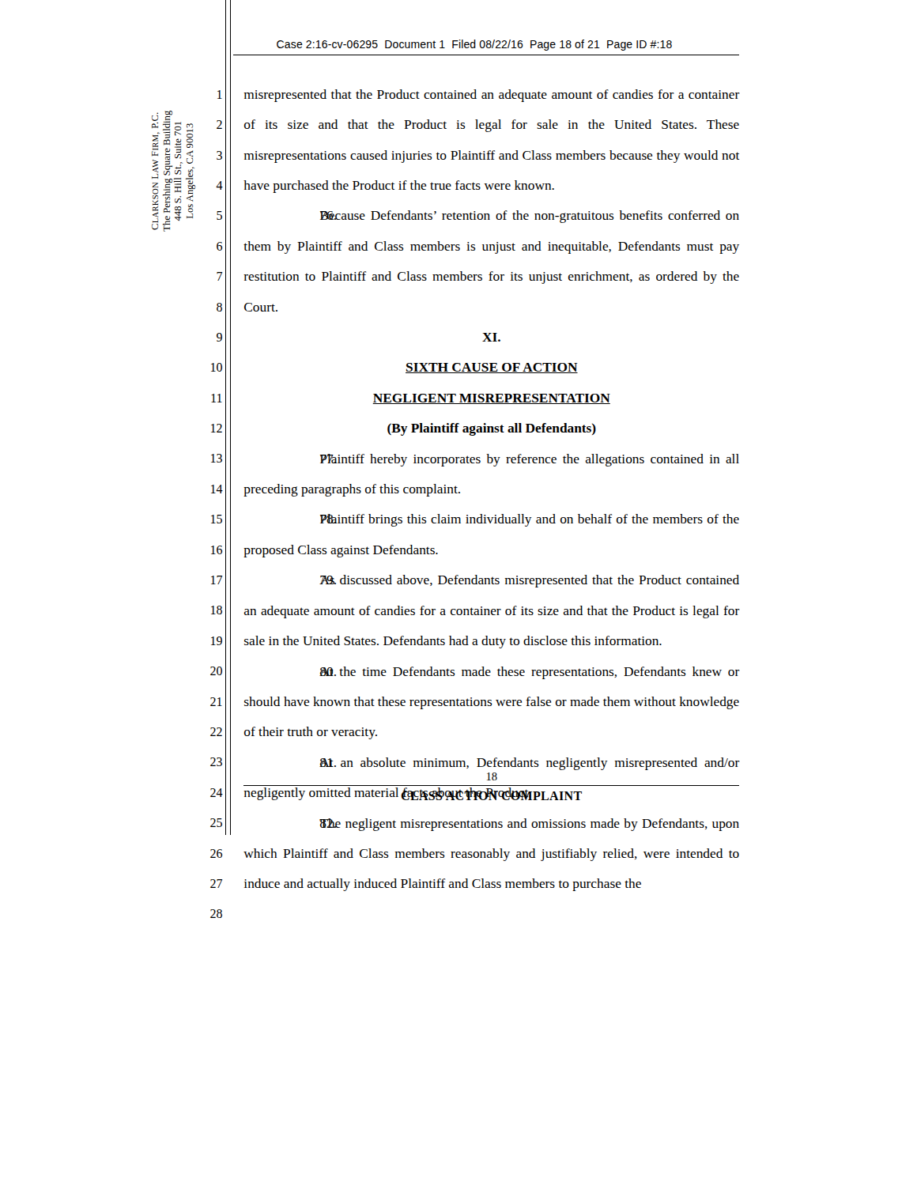Case 2:16-cv-06295 Document 1 Filed 08/22/16 Page 18 of 21 Page ID #:18
1
2
3
4
5
6
7
8
9
10
11
12
13
14
15
16
17
18
19
20
21
22
23
24
25
26
27
28
CLARKSON LAW FIRM, P.C.
The Pershing Square Building
448 S. Hill St., Suite 701
Los Angeles, CA 90013
misrepresented that the Product contained an adequate amount of candies for a container of its size and that the Product is legal for sale in the United States. These misrepresentations caused injuries to Plaintiff and Class members because they would not have purchased the Product if the true facts were known.
76. Because Defendants’ retention of the non-gratuitous benefits conferred on them by Plaintiff and Class members is unjust and inequitable, Defendants must pay restitution to Plaintiff and Class members for its unjust enrichment, as ordered by the Court.
XI.
SIXTH CAUSE OF ACTION
NEGLIGENT MISREPRESENTATION
(By Plaintiff against all Defendants)
77. Plaintiff hereby incorporates by reference the allegations contained in all preceding paragraphs of this complaint.
78. Plaintiff brings this claim individually and on behalf of the members of the proposed Class against Defendants.
79. As discussed above, Defendants misrepresented that the Product contained an adequate amount of candies for a container of its size and that the Product is legal for sale in the United States. Defendants had a duty to disclose this information.
80. At the time Defendants made these representations, Defendants knew or should have known that these representations were false or made them without knowledge of their truth or veracity.
81. At an absolute minimum, Defendants negligently misrepresented and/or negligently omitted material facts about the Product.
82. The negligent misrepresentations and omissions made by Defendants, upon which Plaintiff and Class members reasonably and justifiably relied, were intended to induce and actually induced Plaintiff and Class members to purchase the
18
CLASS ACTION COMPLAINT